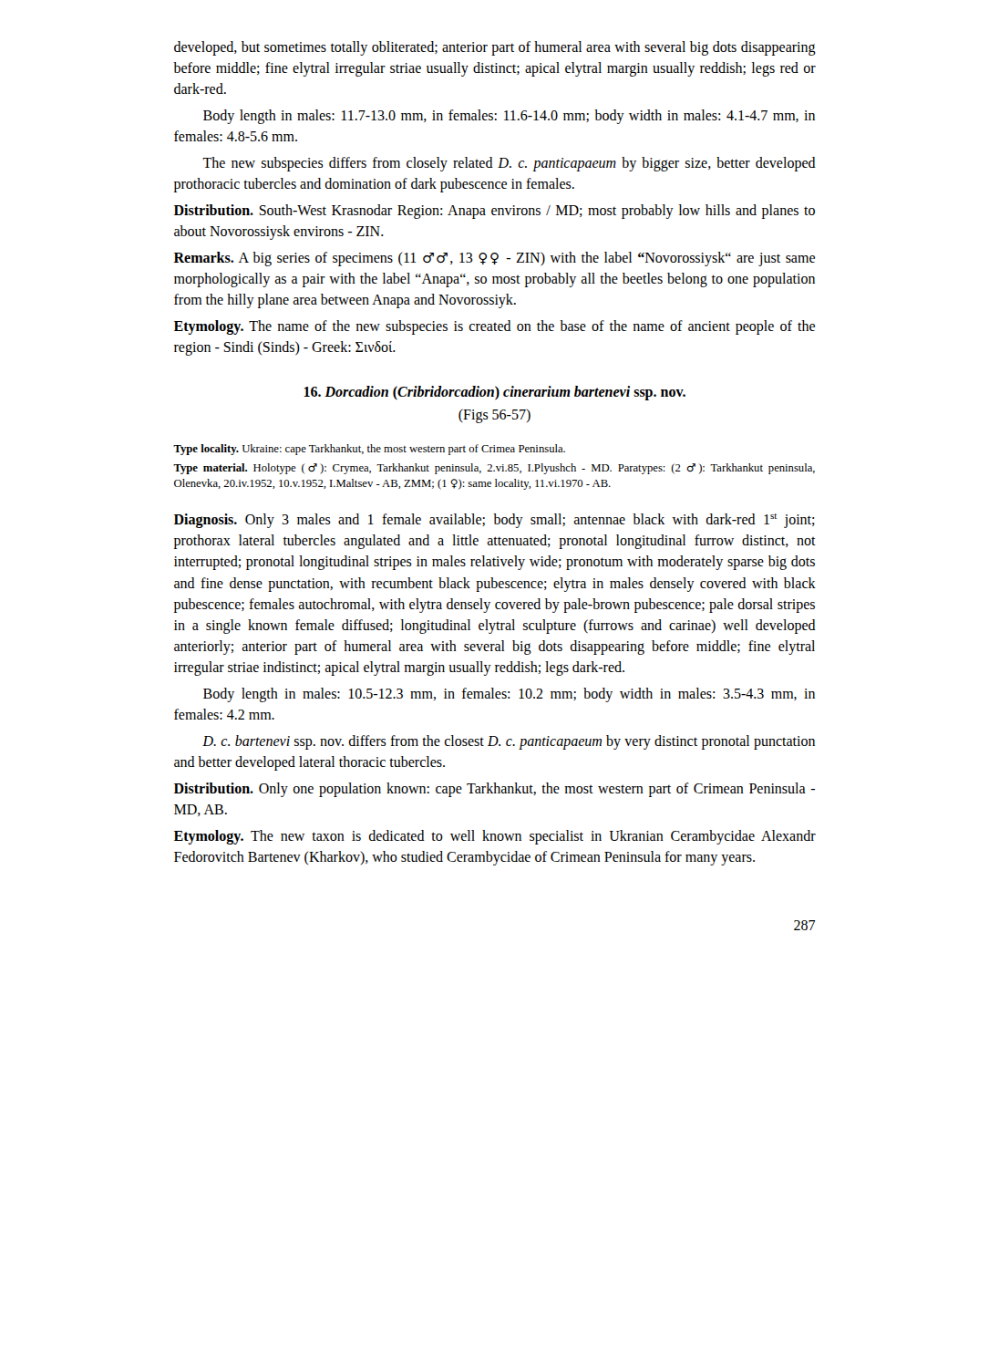developed, but sometimes totally obliterated; anterior part of humeral area with several big dots disappearing before middle; fine elytral irregular striae usually distinct; apical elytral margin usually reddish; legs red or dark-red.
Body length in males: 11.7-13.0 mm, in females: 11.6-14.0 mm; body width in males: 4.1-4.7 mm, in females: 4.8-5.6 mm.
The new subspecies differs from closely related D. c. panticapaeum by bigger size, better developed prothoracic tubercles and domination of dark pubescence in females.
Distribution. South-West Krasnodar Region: Anapa environs / MD; most probably low hills and planes to about Novorossiysk environs - ZIN.
Remarks. A big series of specimens (11 ♂♂, 13 ♀♀ - ZIN) with the label “Novorossiysk“ are just same morphologically as a pair with the label “Anapa“, so most probably all the beetles belong to one population from the hilly plane area between Anapa and Novorossiyk.
Etymology. The name of the new subspecies is created on the base of the name of ancient people of the region - Sindi (Sinds) - Greek: Σινδοί.
16. Dorcadion (Cribridorcadion) cinerarium bartenevi ssp. nov.
(Figs 56-57)
Type locality. Ukraine: cape Tarkhankut, the most western part of Crimea Peninsula.
Type material. Holotype (♂): Crymea, Tarkhankut peninsula, 2.vi.85, I.Plyushch - MD. Paratypes: (2 ♂): Tarkhankut peninsula, Olenevka, 20.iv.1952, 10.v.1952, I.Maltsev - AB, ZMM; (1 ♀): same locality, 11.vi.1970 - AB.
Diagnosis. Only 3 males and 1 female available; body small; antennae black with dark-red 1st joint; prothorax lateral tubercles angulated and a little attenuated; pronotal longitudinal furrow distinct, not interrupted; pronotal longitudinal stripes in males relatively wide; pronotum with moderately sparse big dots and fine dense punctation, with recumbent black pubescence; elytra in males densely covered with black pubescence; females autochromal, with elytra densely covered by pale-brown pubescence; pale dorsal stripes in a single known female diffused; longitudinal elytral sculpture (furrows and carinae) well developed anteriorly; anterior part of humeral area with several big dots disappearing before middle; fine elytral irregular striae indistinct; apical elytral margin usually reddish; legs dark-red.
Body length in males: 10.5-12.3 mm, in females: 10.2 mm; body width in males: 3.5-4.3 mm, in females: 4.2 mm.
D. c. bartenevi ssp. nov. differs from the closest D. c. panticapaeum by very distinct pronotal punctation and better developed lateral thoracic tubercles.
Distribution. Only one population known: cape Tarkhankut, the most western part of Crimean Peninsula - MD, AB.
Etymology. The new taxon is dedicated to well known specialist in Ukranian Cerambycidae Alexandr Fedorovitch Bartenev (Kharkov), who studied Cerambycidae of Crimean Peninsula for many years.
287